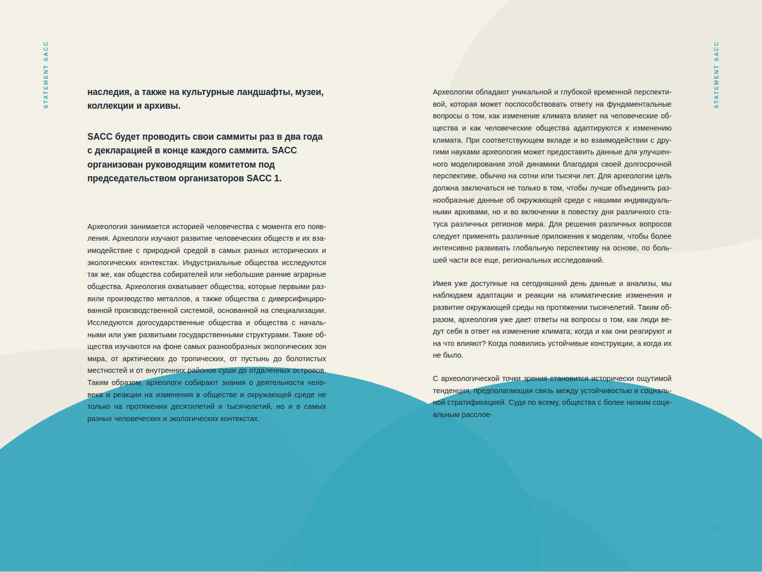Statement SACC
Statement SACC
30
31
наследия, а также на культурные ландшафты, музеи, коллекции и архивы.
SACC будет проводить свои саммиты раз в два года с декларацией в конце каждого саммита. SACC организован руководящим комитетом под председательством организаторов SACC 1.
Археология занимается историей человечества с момента его появления. Археологи изучают развитие человеческих обществ и их взаимодействие с природной средой в самых разных исторических и экологических контекстах. Индустриальные общества исследуются так же, как общества собирателей или небольшие ранние аграрные общества. Археология охватывает общества, которые первыми развили производство металлов, а также общества с диверсифицированной производственной системой, основанной на специализации. Исследуются догосударственные общества и общества с начальными или уже развитыми государственными структурами. Такие общества изучаются на фоне самых разнообразных экологических зон мира, от арктических до тропических, от пустынь до болотистых местностей и от внутренних районов суши до отдаленных островов. Таким образом, археологи собирают знания о деятельности человека и реакции на изменения в обществе и окружающей среде не только на протяжении десятилетий и тысячелетий, но и в самых разных человеческих и экологических контекстах.
Археологии обладают уникальной и глубокой временной перспективой, которая может поспособствовать ответу на фундаментальные вопросы о том, как изменение климата влияет на человеческие общества и как человеческие общества адаптируются к изменению климата. При соответствующем вкладе и во взаимодействии с другими науками археология может предоставить данные для улучшенного моделирования этой динамики благодаря своей долгосрочной перспективе, обычно на сотни или тысячи лет. Для археологии цель должна заключаться не только в том, чтобы лучше объединить разнообразные данные об окружающей среде с нашими индивидуальными архивами, но и во включении в повестку дня различного статуса различных регионов мира. Для решения различных вопросов следует применять различные приложения к моделям, чтобы более интенсивно развивать глобальную перспективу на основе, по большей части все еще, региональных исследований.
Имея уже доступные на сегодняшний день данные и анализы, мы наблюдаем адаптации и реакции на климатические изменения и развитие окружающей среды на протяжении тысячелетий. Таким образом, археология уже дает ответы на вопросы о том, как люди ведут себя в ответ на изменение климата; когда и как они реагируют и на что влияют? Когда появились устойчивые конструкции, а когда их не было.
С археологической точки зрения становится исторически ощутимой тенденция, предполагающая связь между устойчивостью и социальной стратификацией. Судя по всему, общества с более низким социальным расслое-